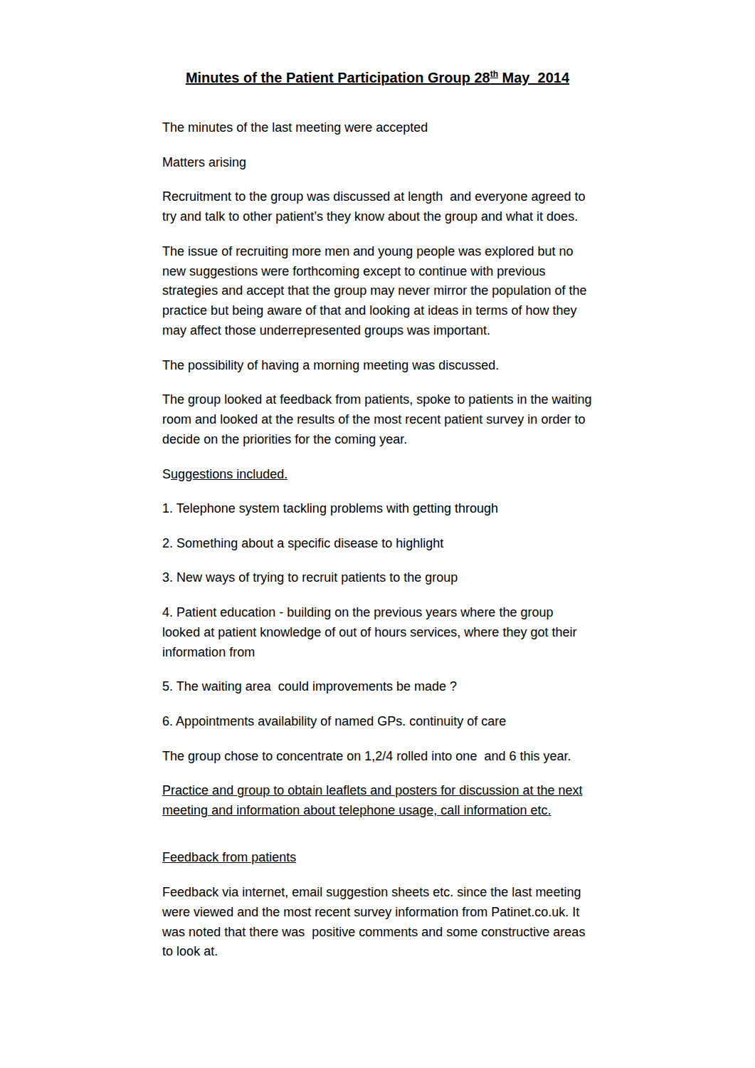Minutes of the Patient Participation Group 28th May 2014
The minutes of the last meeting were accepted
Matters arising
Recruitment to the group was discussed at length and everyone agreed to try and talk to other patient’s they know about the group and what it does.
The issue of recruiting more men and young people was explored but no new suggestions were forthcoming except to continue with previous strategies and accept that the group may never mirror the population of the practice but being aware of that and looking at ideas in terms of how they may affect those underrepresented groups was important.
The possibility of having a morning meeting was discussed.
The group looked at feedback from patients, spoke to patients in the waiting room and looked at the results of the most recent patient survey in order to decide on the priorities for the coming year.
Suggestions included.
1. Telephone system tackling problems with getting through
2. Something about a specific disease to highlight
3. New ways of trying to recruit patients to the group
4. Patient education - building on the previous years where the group looked at patient knowledge of out of hours services, where they got their information from
5. The waiting area could improvements be made ?
6. Appointments availability of named GPs. continuity of care
The group chose to concentrate on 1,2/4 rolled into one and 6 this year.
Practice and group to obtain leaflets and posters for discussion at the next meeting and information about telephone usage, call information etc.
Feedback from patients
Feedback via internet, email suggestion sheets etc. since the last meeting were viewed and the most recent survey information from Patinet.co.uk. It was noted that there was positive comments and some constructive areas to look at.